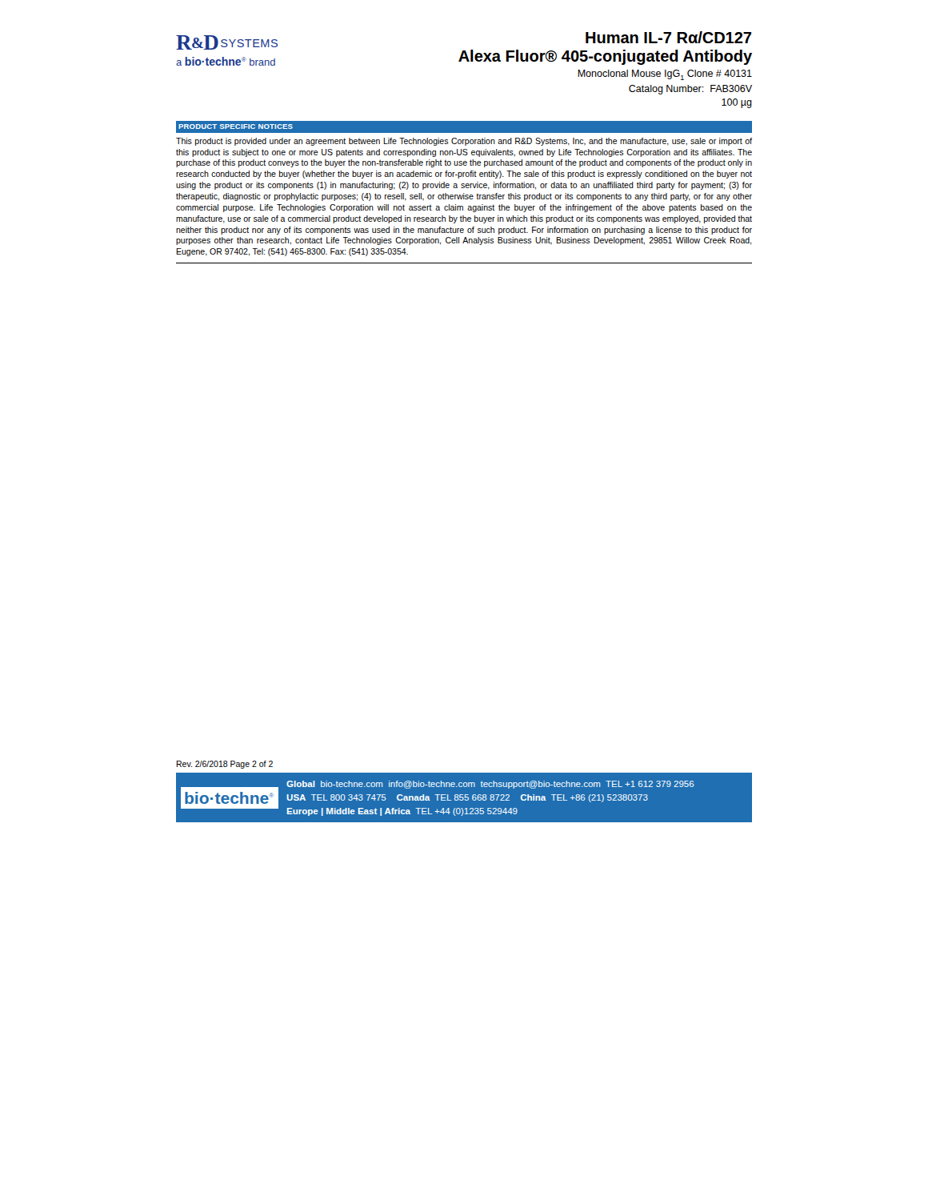R&DSYSTEMS
a bio·techne® brand
Human IL-7 Rα/CD127
Alexa Fluor® 405-conjugated Antibody
Monoclonal Mouse IgG1 Clone # 40131
Catalog Number: FAB306V
100 µg
Product Specific Notices
This product is provided under an agreement between Life Technologies Corporation and R&D Systems, Inc, and the manufacture, use, sale or import of this product is subject to one or more US patents and corresponding non-US equivalents, owned by Life Technologies Corporation and its affiliates. The purchase of this product conveys to the buyer the non-transferable right to use the purchased amount of the product and components of the product only in research conducted by the buyer (whether the buyer is an academic or for-profit entity). The sale of this product is expressly conditioned on the buyer not using the product or its components (1) in manufacturing; (2) to provide a service, information, or data to an unaffiliated third party for payment; (3) for therapeutic, diagnostic or prophylactic purposes; (4) to resell, sell, or otherwise transfer this product or its components to any third party, or for any other commercial purpose. Life Technologies Corporation will not assert a claim against the buyer of the infringement of the above patents based on the manufacture, use or sale of a commercial product developed in research by the buyer in which this product or its components was employed, provided that neither this product nor any of its components was used in the manufacture of such product. For information on purchasing a license to this product for purposes other than research, contact Life Technologies Corporation, Cell Analysis Business Unit, Business Development, 29851 Willow Creek Road, Eugene, OR 97402, Tel: (541) 465-8300. Fax: (541) 335-0354.
Rev. 2/6/2018 Page 2 of 2
bio·techne®
Global bio-techne.com info@bio-techne.com techsupport@bio-techne.com TEL +1 612 379 2956
USA TEL 800 343 7475 Canada TEL 855 668 8722 China TEL +86 (21) 52380373
Europe | Middle East | Africa TEL +44 (0)1235 529449